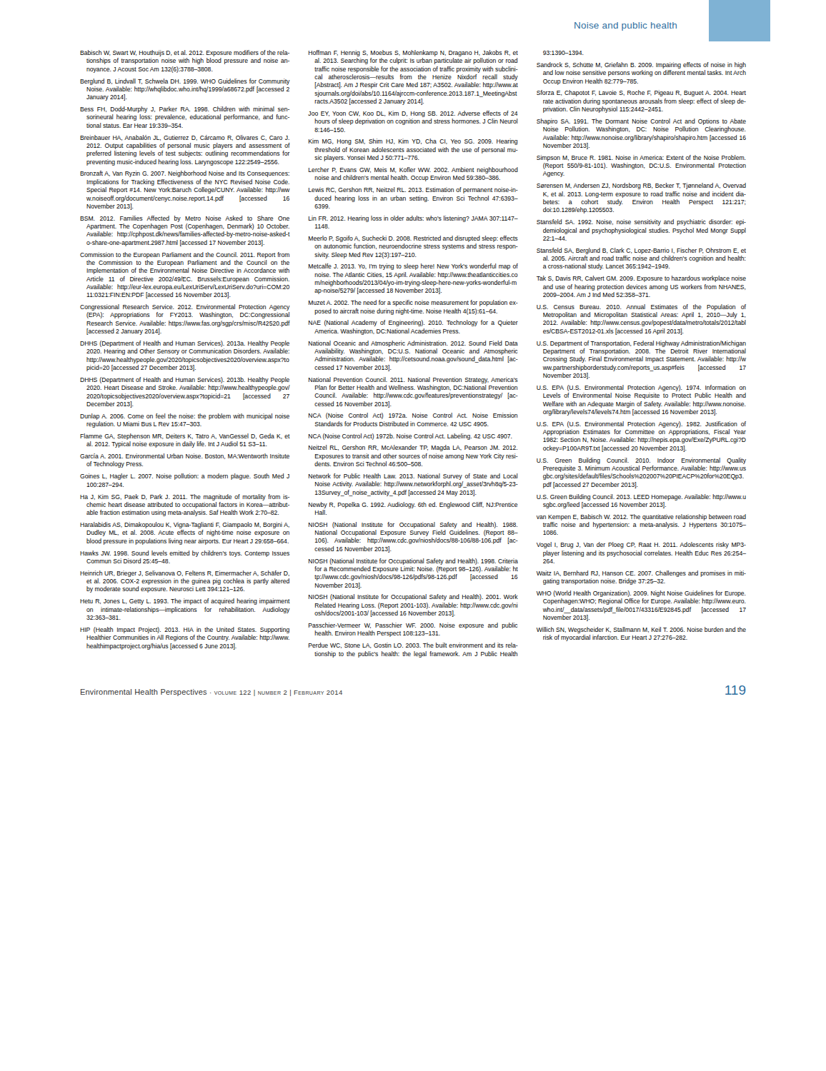Noise and public health
Babisch W, Swart W, Houthuijs D, et al. 2012. Exposure modifiers of the relationships of transportation noise with high blood pressure and noise annoyance. J Acoust Soc Am 132(6):3788–3808.
Berglund B, Lindvall T, Schwela DH. 1999. WHO Guidelines for Community Noise. Available: http://whqlibdoc.who.int/hq/1999/a68672.pdf [accessed 2 January 2014].
Bess FH, Dodd-Murphy J, Parker RA. 1998. Children with minimal sensorineural hearing loss: prevalence, educational performance, and functional status. Ear Hear 19:339–354.
Breinbauer HA, Anabalón JL, Gutierrez D, Cárcamo R, Olivares C, Caro J. 2012. Output capabilities of personal music players and assessment of preferred listening levels of test subjects: outlining recommendations for preventing music-induced hearing loss. Laryngoscope 122:2549–2556.
Bronzaft A, Van Ryzin G. 2007. Neighborhood Noise and Its Consequences: Implications for Tracking Effectiveness of the NYC Revised Noise Code. Special Report #14. New York:Baruch College/CUNY. Available: http://www.noiseoff.org/document/cenyc.noise.report.14.pdf [accessed 16 November 2013].
BSM. 2012. Families Affected by Metro Noise Asked to Share One Apartment. The Copenhagen Post (Copenhagen, Denmark) 10 October. Available: http://cphpost.dk/news/families-affected-by-metro-noise-asked-to-share-one-apartment.2987.html [accessed 17 November 2013].
Commission to the European Parliament and the Council. 2011. Report from the Commission to the European Parliament and the Council on the Implementation of the Environmental Noise Directive in Accordance with Article 11 of Directive 2002/49/EC. Brussels:European Commission. Available: http://eur-lex.europa.eu/LexUriServ/LexUriServ.do?uri=COM:2011:0321:FIN:EN:PDF [accessed 16 November 2013].
Congressional Research Service. 2012. Environmental Protection Agency (EPA): Appropriations for FY2013. Washington, DC:Congressional Research Service. Available: https://www.fas.org/sgp/crs/misc/R42520.pdf [accessed 2 January 2014].
DHHS (Department of Health and Human Services). 2013a. Healthy People 2020. Hearing and Other Sensory or Communication Disorders. Available: http://www.healthypeople.gov/2020/topicsobjectives2020/overview.aspx?topicid=20 [accessed 27 December 2013].
DHHS (Department of Health and Human Services). 2013b. Healthy People 2020. Heart Disease and Stroke. Available: http://www.healthypeople.gov/2020/topicsobjectives2020/overview.aspx?topicid=21 [accessed 27 December 2013].
Dunlap A. 2006. Come on feel the noise: the problem with municipal noise regulation. U Miami Bus L Rev 15:47–303.
Flamme GA, Stephenson MR, Deiters K, Tatro A, VanGessel D, Geda K, et al. 2012. Typical noise exposure in daily life. Int J Audiol 51 S3–11.
García A. 2001. Environmental Urban Noise. Boston, MA:Wentworth Insitute of Technology Press.
Goines L, Hagler L. 2007. Noise pollution: a modern plague. South Med J 100:287–294.
Ha J, Kim SG, Paek D, Park J. 2011. The magnitude of mortality from ischemic heart disease attributed to occupational factors in Korea—attributable fraction estimation using meta-analysis. Saf Health Work 2:70–82.
Haralabidis AS, Dimakopoulou K, Vigna-Taglianti F, Giampaolo M, Borgini A, Dudley ML, et al. 2008. Acute effects of night-time noise exposure on blood pressure in populations living near airports. Eur Heart J 29:658–664.
Hawks JW. 1998. Sound levels emitted by children's toys. Contemp Issues Commun Sci Disord 25:45–48.
Heinrich UR, Brieger J, Selivanova O, Feltens R, Eimermacher A, Schäfer D, et al. 2006. COX-2 expression in the guinea pig cochlea is partly altered by moderate sound exposure. Neurosci Lett 394:121–126.
Hetu R, Jones L, Getty L. 1993. The impact of acquired hearing impairment on intimate-relationships—implications for rehabilitation. Audiology 32:363–381.
HIP (Health Impact Project). 2013. HIA in the United States. Supporting Healthier Communities in All Regions of the Country. Available: http://www.healthimpactproject.org/hia/us [accessed 6 June 2013].
Hoffman F, Hennig S, Moebus S, Mohlenkamp N, Dragano H, Jakobs R, et al. 2013. Searching for the culprit: Is urban particulate air pollution or road traffic noise responsible for the association of traffic proximity with subclinical atherosclerosis—results from the Henize Nixdorf recall study [Abstract]. Am J Respir Crit Care Med 187; A3502. Available: http://www.atsjournals.org/doi/abs/10.1164/ajrccm-conference.2013.187.1_MeetingAbstracts.A3502 [accessed 2 January 2014].
Joo EY, Yoon CW, Koo DL, Kim D, Hong SB. 2012. Adverse effects of 24 hours of sleep deprivation on cognition and stress hormones. J Clin Neurol 8:146–150.
Kim MG, Hong SM, Shim HJ, Kim YD, Cha CI, Yeo SG. 2009. Hearing threshold of Korean adolescents associated with the use of personal music players. Yonsei Med J 50:771–776.
Lercher P, Evans GW, Meis M, Kofler WW. 2002. Ambient neighbourhood noise and children's mental health. Occup Environ Med 59:380–386.
Lewis RC, Gershon RR, Neitzel RL. 2013. Estimation of permanent noise-induced hearing loss in an urban setting. Environ Sci Technol 47:6393–6399.
Lin FR. 2012. Hearing loss in older adults: who's listening? JAMA 307:1147–1148.
Meerlo P, Sgoifo A, Suchecki D. 2008. Restricted and disrupted sleep: effects on autonomic function, neuroendocrine stress systems and stress responsivity. Sleep Med Rev 12(3):197–210.
Metcalfe J. 2013. Yo, I'm trying to sleep here! New York's wonderful map of noise. The Atlantic Cities, 15 April. Available: http://www.theatlanticcities.com/neighborhoods/2013/04/yo-im-trying-sleep-here-new-yorks-wonderful-map-noise/5279/ [accessed 18 November 2013].
Muzet A. 2002. The need for a specific noise measurement for population exposed to aircraft noise during night-time. Noise Health 4(15):61–64.
NAE (National Academy of Engineering). 2010. Technology for a Quieter America. Washington, DC:National Academies Press.
National Oceanic and Atmospheric Administration. 2012. Sound Field Data Availability. Washington, DC:U.S. National Oceanic and Atmospheric Administration. Available: http://cetsound.noaa.gov/sound_data.html [accessed 17 November 2013].
National Prevention Council. 2011. National Prevention Strategy, America's Plan for Better Health and Wellness. Washington, DC:National Prevention Council. Available: http://www.cdc.gov/features/preventionstrategy/ [accessed 16 November 2013].
NCA (Noise Control Act) 1972a. Noise Control Act. Noise Emission Standards for Products Distributed in Commerce. 42 USC 4905.
NCA (Noise Control Act) 1972b. Noise Control Act. Labeling. 42 USC 4907.
Neitzel RL, Gershon RR, McAlexander TP, Magda LA, Pearson JM. 2012. Exposures to transit and other sources of noise among New York City residents. Environ Sci Technol 46:500–508.
Network for Public Health Law. 2013. National Survey of State and Local Noise Activity. Available: http://www.networkforphl.org/_asset/3rvh8q/5-23-13Survey_of_noise_activity_4.pdf [accessed 24 May 2013].
Newby R, Popelka G. 1992. Audiology. 6th ed. Englewood Cliff, NJ:Prentice Hall.
NIOSH (National Institute for Occupational Safety and Health). 1988. National Occupational Exposure Survey Field Guidelines. (Report 88–106). Available: http://www.cdc.gov/niosh/docs/88-106/88-106.pdf [accessed 16 November 2013].
NIOSH (National Institute for Occupational Safety and Health). 1998. Criteria for a Recommended Exposure Limit: Noise. (Report 98–126). Available: http://www.cdc.gov/niosh/docs/98-126/pdfs/98-126.pdf [accessed 16 November 2013].
NIOSH (National Institute for Occupational Safety and Health). 2001. Work Related Hearing Loss. (Report 2001-103). Available: http://www.cdc.gov/niosh/docs/2001-103/ [accessed 16 November 2013].
Passchier-Vermeer W, Passchier WF. 2000. Noise exposure and public health. Environ Health Perspect 108:123–131.
Perdue WC, Stone LA, Gostin LO. 2003. The built environment and its relationship to the public's health: the legal framework. Am J Public Health 93:1390–1394.
Sandrock S, Schütte M, Griefahn B. 2009. Impairing effects of noise in high and low noise sensitive persons working on different mental tasks. Int Arch Occup Environ Health 82:779–785.
Sforza E, Chapotot F, Lavoie S, Roche F, Pigeau R, Buguet A. 2004. Heart rate activation during spontaneous arousals from sleep: effect of sleep deprivation. Clin Neurophysiol 115:2442–2451.
Shapiro SA. 1991. The Dormant Noise Control Act and Options to Abate Noise Pollution. Washington, DC: Noise Pollution Clearinghouse. Available: http://www.nonoise.org/library/shapiro/shapiro.htm [accessed 16 November 2013].
Simpson M, Bruce R. 1981. Noise in America: Extent of the Noise Problem. (Report 550/9-81-101). Washington, DC:U.S. Environmental Protection Agency.
Sørensen M, Andersen ZJ, Nordsborg RB, Becker T, Tjønneland A, Overvad K, et al. 2013. Long-term exposure to road traffic noise and incident diabetes: a cohort study. Environ Health Perspect 121:217; doi:10.1289/ehp.1205503.
Stansfeld SA. 1992. Noise, noise sensitivity and psychiatric disorder: epidemiological and psychophysiological studies. Psychol Med Mongr Suppl 22:1–44.
Stansfeld SA, Berglund B, Clark C, Lopez-Barrio I, Fischer P, Ohrstrom E, et al. 2005. Aircraft and road traffic noise and children's cognition and health: a cross-national study. Lancet 365:1942–1949.
Tak S, Davis RR, Calvert GM. 2009. Exposure to hazardous workplace noise and use of hearing protection devices among US workers from NHANES, 2009–2004. Am J Ind Med 52:358–371.
U.S. Census Bureau. 2010. Annual Estimates of the Population of Metropolitan and Micropolitan Statistical Areas: April 1, 2010—July 1, 2012. Available: http://www.census.gov/popest/data/metro/totals/2012/tables/CBSA-EST2012-01.xls [accessed 16 April 2013].
U.S. Department of Transportation, Federal Highway Administration/Michigan Department of Transportation. 2008. The Detroit River International Crossing Study. Final Environmental Impact Statement. Available: http://www.partnershipborderstudy.com/reports_us.asp#feis [accessed 17 November 2013].
U.S. EPA (U.S. Environmental Protection Agency). 1974. Information on Levels of Environmental Noise Requisite to Protect Public Health and Welfare with an Adequate Margin of Safety. Available: http://www.nonoise.org/library/levels74/levels74.htm [accessed 16 November 2013].
U.S. EPA (U.S. Environmental Protection Agency). 1982. Justification of Appropriation Estimates for Committee on Appropriations, Fiscal Year 1982: Section N, Noise. Available: http://nepis.epa.gov/Exe/ZyPURL.cgi?Dockey=P100AR9T.txt [accessed 20 November 2013].
U.S. Green Building Council. 2010. Indoor Environmental Quality Prerequisite 3. Minimum Acoustical Performance. Available: http://www.usgbc.org/sites/default/files/Schools%202007%20PIEACP%20for%20EQp3.pdf [accessed 27 December 2013].
U.S. Green Building Council. 2013. LEED Homepage. Available: http://www.usgbc.org/leed [accessed 16 November 2013].
van Kempen E, Babisch W. 2012. The quantitative relationship between road traffic noise and hypertension: a meta-analysis. J Hypertens 30:1075–1086.
Vogel I, Brug J, Van der Ploeg CP, Raat H. 2011. Adolescents risky MP3-player listening and its psychosocial correlates. Health Educ Res 26:254–264.
Waitz IA, Bernhard RJ, Hanson CE. 2007. Challenges and promises in mitigating transportation noise. Bridge 37:25–32.
WHO (World Health Organization). 2009. Night Noise Guidelines for Europe. Copenhagen:WHO; Regional Office for Europe. Available: http://www.euro.who.int/__data/assets/pdf_file/0017/43316/E92845.pdf [accessed 17 November 2013].
Willich SN, Wegscheider K, Stallmann M, Keil T. 2006. Noise burden and the risk of myocardial infarction. Eur Heart J 27:276–282.
Environmental Health Perspectives · volume 122 | number 2 | February 2014
119